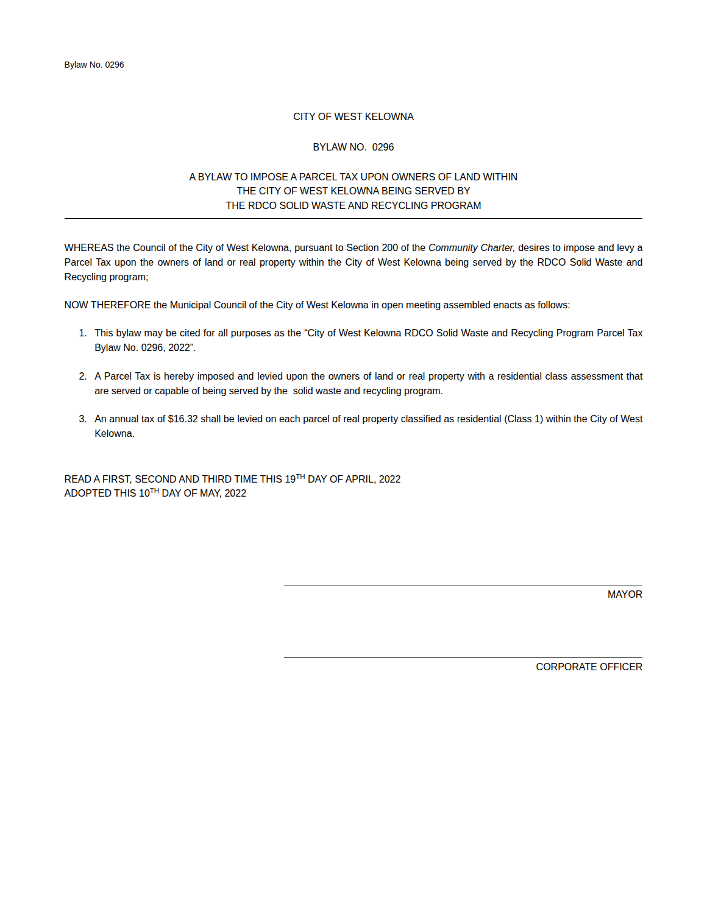Bylaw No. 0296
CITY OF WEST KELOWNA
BYLAW NO. 0296
A BYLAW TO IMPOSE A PARCEL TAX UPON OWNERS OF LAND WITHIN
THE CITY OF WEST KELOWNA BEING SERVED BY
THE RDCO SOLID WASTE AND RECYCLING PROGRAM
WHEREAS the Council of the City of West Kelowna, pursuant to Section 200 of the Community Charter, desires to impose and levy a Parcel Tax upon the owners of land or real property within the City of West Kelowna being served by the RDCO Solid Waste and Recycling program;
NOW THEREFORE the Municipal Council of the City of West Kelowna in open meeting assembled enacts as follows:
This bylaw may be cited for all purposes as the “City of West Kelowna RDCO Solid Waste and Recycling Program Parcel Tax Bylaw No. 0296, 2022”.
A Parcel Tax is hereby imposed and levied upon the owners of land or real property with a residential class assessment that are served or capable of being served by the solid waste and recycling program.
An annual tax of $16.32 shall be levied on each parcel of real property classified as residential (Class 1) within the City of West Kelowna.
READ A FIRST, SECOND AND THIRD TIME THIS 19TH DAY OF APRIL, 2022
ADOPTED THIS 10TH DAY OF MAY, 2022
MAYOR
CORPORATE OFFICER